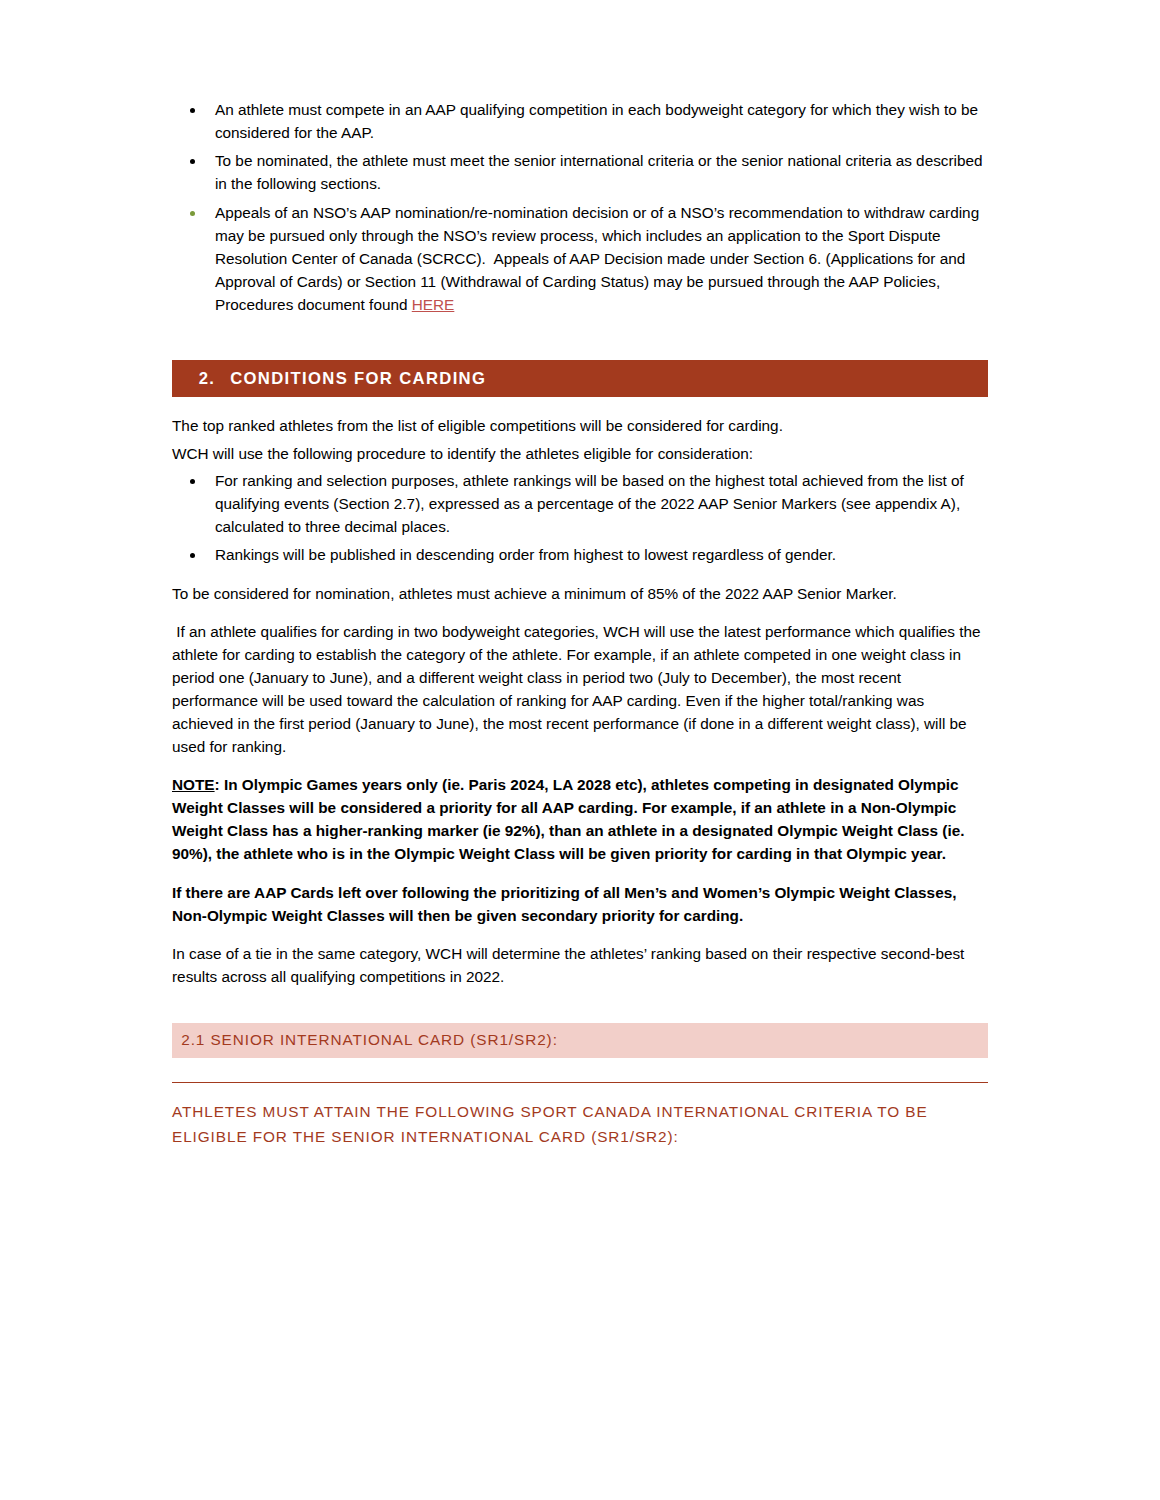An athlete must compete in an AAP qualifying competition in each bodyweight category for which they wish to be considered for the AAP.
To be nominated, the athlete must meet the senior international criteria or the senior national criteria as described in the following sections.
Appeals of an NSO’s AAP nomination/re-nomination decision or of a NSO’s recommendation to withdraw carding may be pursued only through the NSO’s review process, which includes an application to the Sport Dispute Resolution Center of Canada (SCRCC). Appeals of AAP Decision made under Section 6. (Applications for and Approval of Cards) or Section 11 (Withdrawal of Carding Status) may be pursued through the AAP Policies, Procedures document found HERE
2. Conditions for Carding
The top ranked athletes from the list of eligible competitions will be considered for carding.
WCH will use the following procedure to identify the athletes eligible for consideration:
For ranking and selection purposes, athlete rankings will be based on the highest total achieved from the list of qualifying events (Section 2.7), expressed as a percentage of the 2022 AAP Senior Markers (see appendix A), calculated to three decimal places.
Rankings will be published in descending order from highest to lowest regardless of gender.
To be considered for nomination, athletes must achieve a minimum of 85% of the 2022 AAP Senior Marker.
If an athlete qualifies for carding in two bodyweight categories, WCH will use the latest performance which qualifies the athlete for carding to establish the category of the athlete. For example, if an athlete competed in one weight class in period one (January to June), and a different weight class in period two (July to December), the most recent performance will be used toward the calculation of ranking for AAP carding. Even if the higher total/ranking was achieved in the first period (January to June), the most recent performance (if done in a different weight class), will be used for ranking.
NOTE: In Olympic Games years only (ie. Paris 2024, LA 2028 etc), athletes competing in designated Olympic Weight Classes will be considered a priority for all AAP carding. For example, if an athlete in a Non-Olympic Weight Class has a higher-ranking marker (ie 92%), than an athlete in a designated Olympic Weight Class (ie. 90%), the athlete who is in the Olympic Weight Class will be given priority for carding in that Olympic year.
If there are AAP Cards left over following the prioritizing of all Men’s and Women’s Olympic Weight Classes, Non-Olympic Weight Classes will then be given secondary priority for carding.
In case of a tie in the same category, WCH will determine the athletes’ ranking based on their respective second-best results across all qualifying competitions in 2022.
2.1 Senior International Card (SR1/SR2):
Athletes must attain the following Sport Canada International criteria to be eligible for the Senior International Card (SR1/SR2):